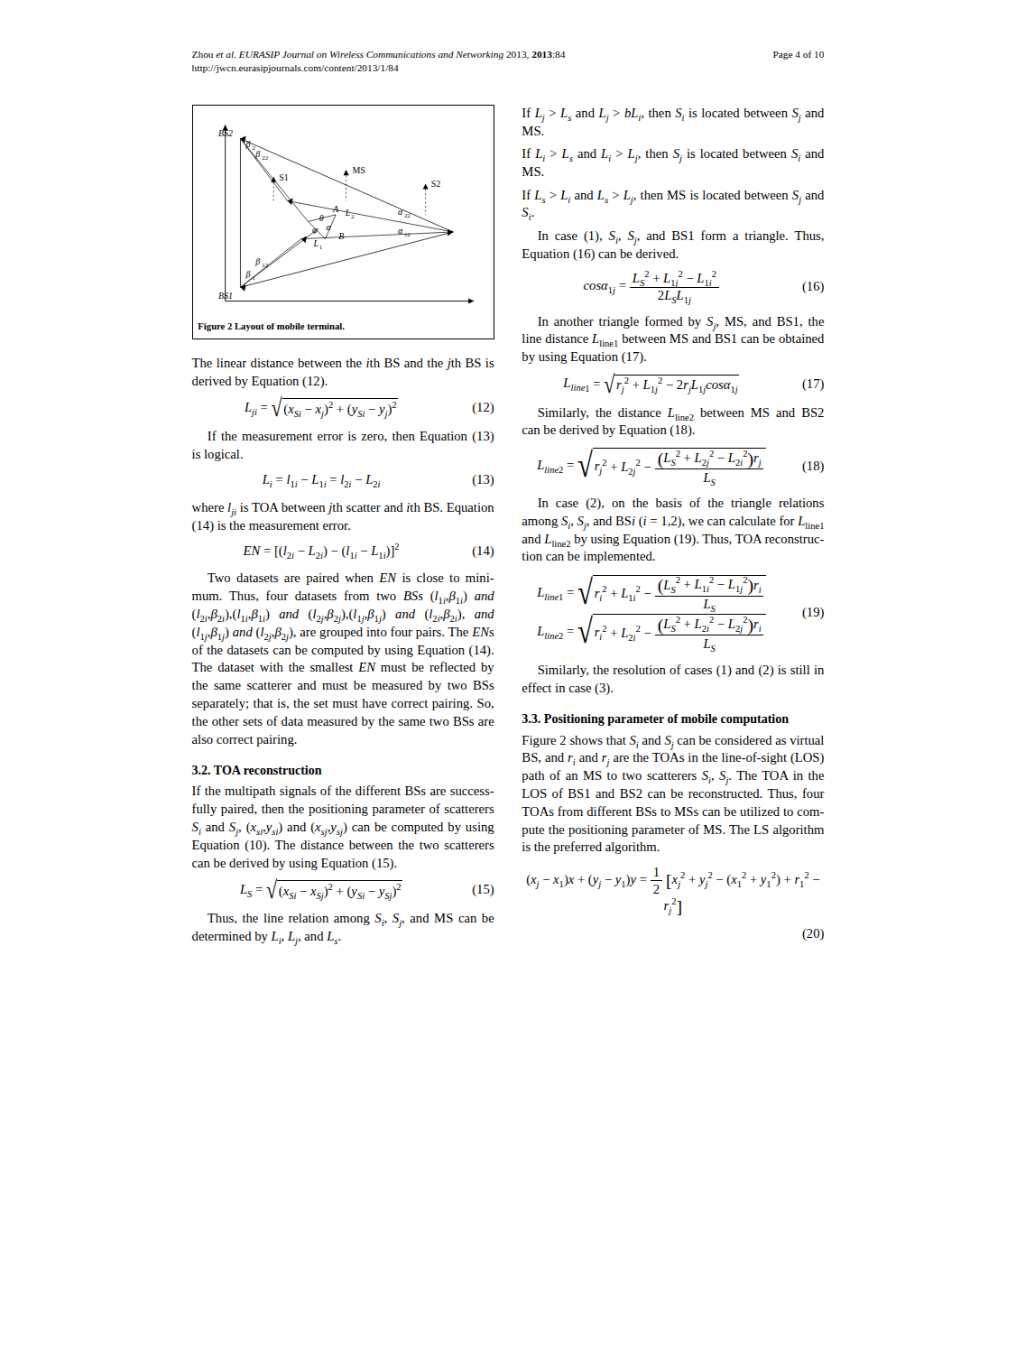Zhou et al. EURASIP Journal on Wireless Communications and Networking 2013, 2013:84
http://jwcn.eurasipjournals.com/content/2013/1/84
Page 4 of 10
S1 MS S2 BS2 BS1 β2 β22 β1 β12 A B L2 L1 θ φ α α22 α12
Figure 2 Layout of mobile terminal.
The linear distance between the ith BS and the jth BS is derived by Equation (12).
Lji = √(xSi − xj)2 + (ySi − yj)2
(12)
If the measurement error is zero, then Equation (13) is logical.
Li = l1i − L1i = l2i − L2i
(13)
where lji is TOA between jth scatter and ith BS. Equation (14) is the measurement error.
EN = [(l2i − L2i) − (l1i − L1i)]2
(14)
Two datasets are paired when EN is close to minimum. Thus, four datasets from two BSs (l1i,β1i) and (l2i,β2i),(l1i,β1i) and (l2j,β2j),(l1j,β1j) and (l2i,β2i), and (l1j,β1j) and (l2j,β2j), are grouped into four pairs. The ENs of the datasets can be computed by using Equation (14). The dataset with the smallest EN must be reflected by the same scatterer and must be measured by two BSs separately; that is, the set must have correct pairing. So, the other sets of data measured by the same two BSs are also correct pairing.
3.2. TOA reconstruction
If the multipath signals of the different BSs are successfully paired, then the positioning parameter of scatterers Si and Sj, (xsi,ysi) and (xsj,ysj) can be computed by using Equation (10). The distance between the two scatterers can be derived by using Equation (15).
LS = √(xSi − xSj)2 + (ySi − ySj)2
(15)
Thus, the line relation among Si, Sj, and MS can be determined by Li, Lj, and Ls.
If Lj > Ls and Lj > bLi, then Si is located between Sj and MS.
If Li > Ls and Li > Lj, then Sj is located between Si and MS.
If Ls > Li and Ls > Lj, then MS is located between Sj and Si.
In case (1), Si, Sj, and BS1 form a triangle. Thus, Equation (16) can be derived.
cosα1j = LS2 + L1j2 − L1i2 2LSL1j
(16)
In another triangle formed by Sj, MS, and BS1, the line distance Lline1 between MS and BS1 can be obtained by using Equation (17).
Lline1 = √rj2 + L1j2 − 2rjL1jcosα1j
(17)
Similarly, the distance Lline2 between MS and BS2 can be derived by Equation (18).
Lline2 = √rj2 + L2j2 − (LS2 + L2j2 − L2i2) rj LS
(18)
In case (2), on the basis of the triangle relations among Si, Sj, and BSi (i = 1,2), we can calculate for Lline1 and Lline2 by using Equation (19). Thus, TOA reconstruction can be implemented.
Lline1 = √ri2 + L1i2 − (LS2 + L1i2 − L1j2) ri LS Lline2 = √ri2 + L2i2 − (LS2 + L2i2 − L2j2) ri LS
(19)
Similarly, the resolution of cases (1) and (2) is still in effect in case (3).
3.3. Positioning parameter of mobile computation
Figure 2 shows that Si and Sj can be considered as virtual BS, and ri and rj are the TOAs in the line-of-sight (LOS) path of an MS to two scatterers Si, Sj. The TOA in the LOS of BS1 and BS2 can be reconstructed. Thus, four TOAs from different BSs to MSs can be utilized to compute the positioning parameter of MS. The LS algorithm is the preferred algorithm.
(xj − x1)x + (yj − y1)y = 12 [xj2 + yj2 − (x12 + y12) + r12 − rj2]
(20)